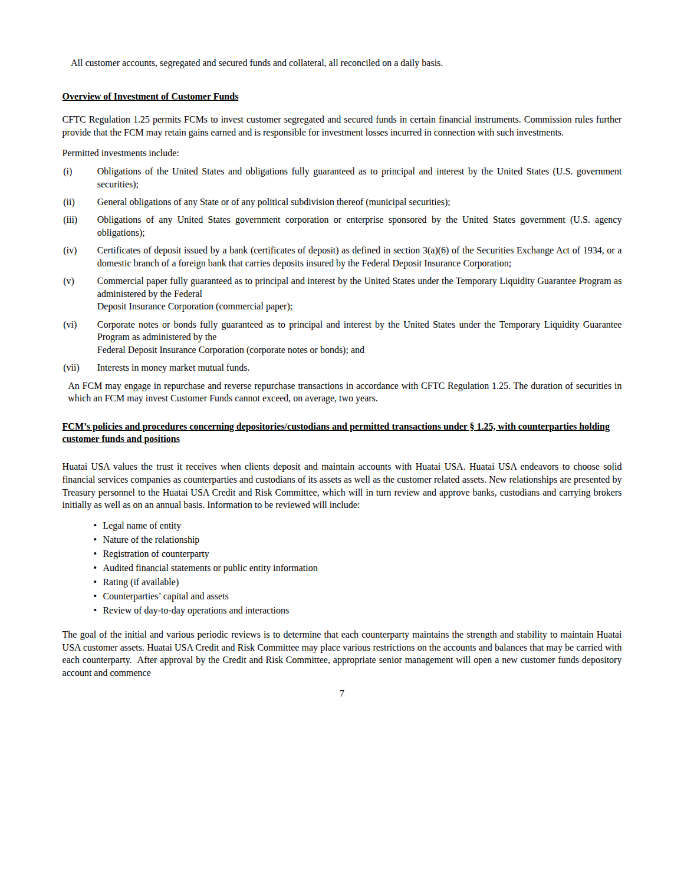All customer accounts, segregated and secured funds and collateral, all reconciled on a daily basis.
Overview of Investment of Customer Funds
CFTC Regulation 1.25 permits FCMs to invest customer segregated and secured funds in certain financial instruments. Commission rules further provide that the FCM may retain gains earned and is responsible for investment losses incurred in connection with such investments.
Permitted investments include:
(i)
Obligations of the United States and obligations fully guaranteed as to principal and interest by the United States (U.S. government securities);
(ii)
General obligations of any State or of any political subdivision thereof (municipal securities);
(iii)
Obligations of any United States government corporation or enterprise sponsored by the United States government (U.S. agency obligations);
(iv)
Certificates of deposit issued by a bank (certificates of deposit) as defined in section 3(a)(6) of the Securities Exchange Act of 1934, or a domestic branch of a foreign bank that carries deposits insured by the Federal Deposit Insurance Corporation;
(v)
Commercial paper fully guaranteed as to principal and interest by the United States under the Temporary Liquidity Guarantee Program as administered by the Federal
Deposit Insurance Corporation (commercial paper);
(vi)
Corporate notes or bonds fully guaranteed as to principal and interest by the United States under the Temporary Liquidity Guarantee Program as administered by the
Federal Deposit Insurance Corporation (corporate notes or bonds); and
(vii)
Interests in money market mutual funds.
An FCM may engage in repurchase and reverse repurchase transactions in accordance with CFTC Regulation 1.25. The duration of securities in which an FCM may invest Customer Funds cannot exceed, on average, two years.
FCM’s policies and procedures concerning depositories/custodians and permitted transactions under § 1.25, with counterparties holding customer funds and positions
Huatai USA values the trust it receives when clients deposit and maintain accounts with Huatai USA. Huatai USA endeavors to choose solid financial services companies as counterparties and custodians of its assets as well as the customer related assets. New relationships are presented by Treasury personnel to the Huatai USA Credit and Risk Committee, which will in turn review and approve banks, custodians and carrying brokers initially as well as on an annual basis. Information to be reviewed will include:
Legal name of entity
Nature of the relationship
Registration of counterparty
Audited financial statements or public entity information
Rating (if available)
Counterparties’ capital and assets
Review of day-to-day operations and interactions
The goal of the initial and various periodic reviews is to determine that each counterparty maintains the strength and stability to maintain Huatai USA customer assets. Huatai USA Credit and Risk Committee may place various restrictions on the accounts and balances that may be carried with each counterparty. After approval by the Credit and Risk Committee, appropriate senior management will open a new customer funds depository account and commence
7